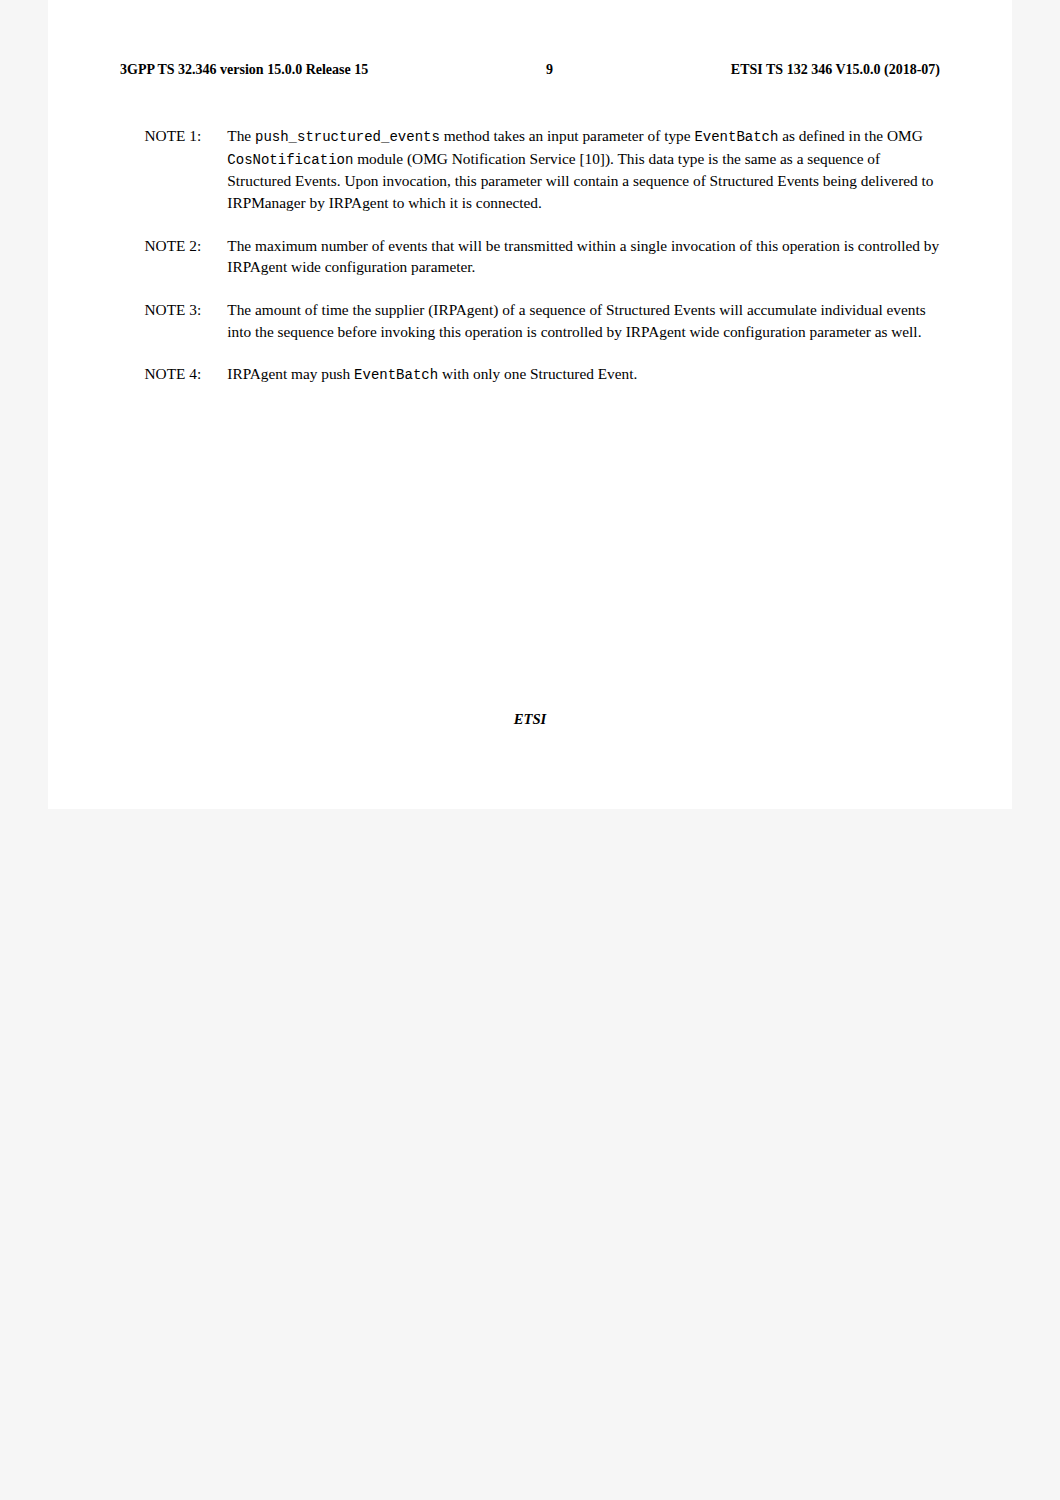3GPP TS 32.346 version 15.0.0 Release 15
9
ETSI TS 132 346 V15.0.0 (2018-07)
NOTE 1:
The push_structured_events method takes an input parameter of type EventBatch as defined in the OMG CosNotification module (OMG Notification Service [10]). This data type is the same as a sequence of Structured Events. Upon invocation, this parameter will contain a sequence of Structured Events being delivered to IRPManager by IRPAgent to which it is connected.
NOTE 2:
The maximum number of events that will be transmitted within a single invocation of this operation is controlled by IRPAgent wide configuration parameter.
NOTE 3:
The amount of time the supplier (IRPAgent) of a sequence of Structured Events will accumulate individual events into the sequence before invoking this operation is controlled by IRPAgent wide configuration parameter as well.
NOTE 4:
IRPAgent may push EventBatch with only one Structured Event.
ETSI